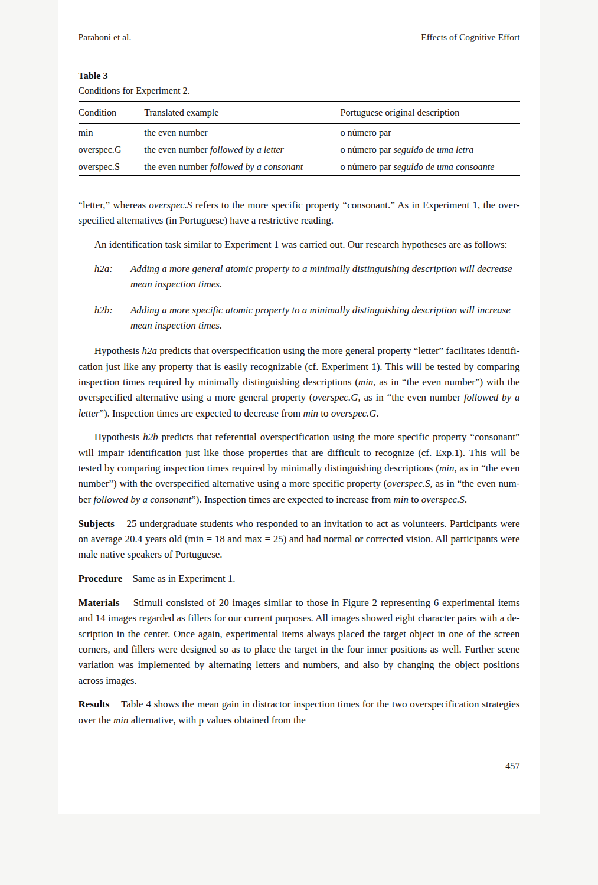Paraboni et al. Effects of Cognitive Effort
Table 3
Conditions for Experiment 2.
| Condition | Translated example | Portuguese original description |
| --- | --- | --- |
| min | the even number | o número par |
| overspec.G | the even number followed by a letter | o número par seguido de uma letra |
| overspec.S | the even number followed by a consonant | o número par seguido de uma consoante |
“letter,” whereas overspec.S refers to the more specific property “consonant.” As in Experiment 1, the overspecified alternatives (in Portuguese) have a restrictive reading.
An identification task similar to Experiment 1 was carried out. Our research hypotheses are as follows:
h2a:
Adding a more general atomic property to a minimally distinguishing description will decrease mean inspection times.
h2b:
Adding a more specific atomic property to a minimally distinguishing description will increase mean inspection times.
Hypothesis h2a predicts that overspecification using the more general property “letter” facilitates identification just like any property that is easily recognizable (cf. Experiment 1). This will be tested by comparing inspection times required by minimally distinguishing descriptions (min, as in “the even number”) with the overspecified alternative using a more general property (overspec.G, as in “the even number followed by a letter”). Inspection times are expected to decrease from min to overspec.G.
Hypothesis h2b predicts that referential overspecification using the more specific property “consonant” will impair identification just like those properties that are difficult to recognize (cf. Exp.1). This will be tested by comparing inspection times required by minimally distinguishing descriptions (min, as in “the even number”) with the overspecified alternative using a more specific property (overspec.S, as in “the even number followed by a consonant”). Inspection times are expected to increase from min to overspec.S.
Subjects 25 undergraduate students who responded to an invitation to act as volunteers. Participants were on average 20.4 years old (min = 18 and max = 25) and had normal or corrected vision. All participants were male native speakers of Portuguese.
Procedure Same as in Experiment 1.
Materials Stimuli consisted of 20 images similar to those in Figure 2 representing 6 experimental items and 14 images regarded as fillers for our current purposes. All images showed eight character pairs with a description in the center. Once again, experimental items always placed the target object in one of the screen corners, and fillers were designed so as to place the target in the four inner positions as well. Further scene variation was implemented by alternating letters and numbers, and also by changing the object positions across images.
Results Table 4 shows the mean gain in distractor inspection times for the two overspecification strategies over the min alternative, with p values obtained from the
457